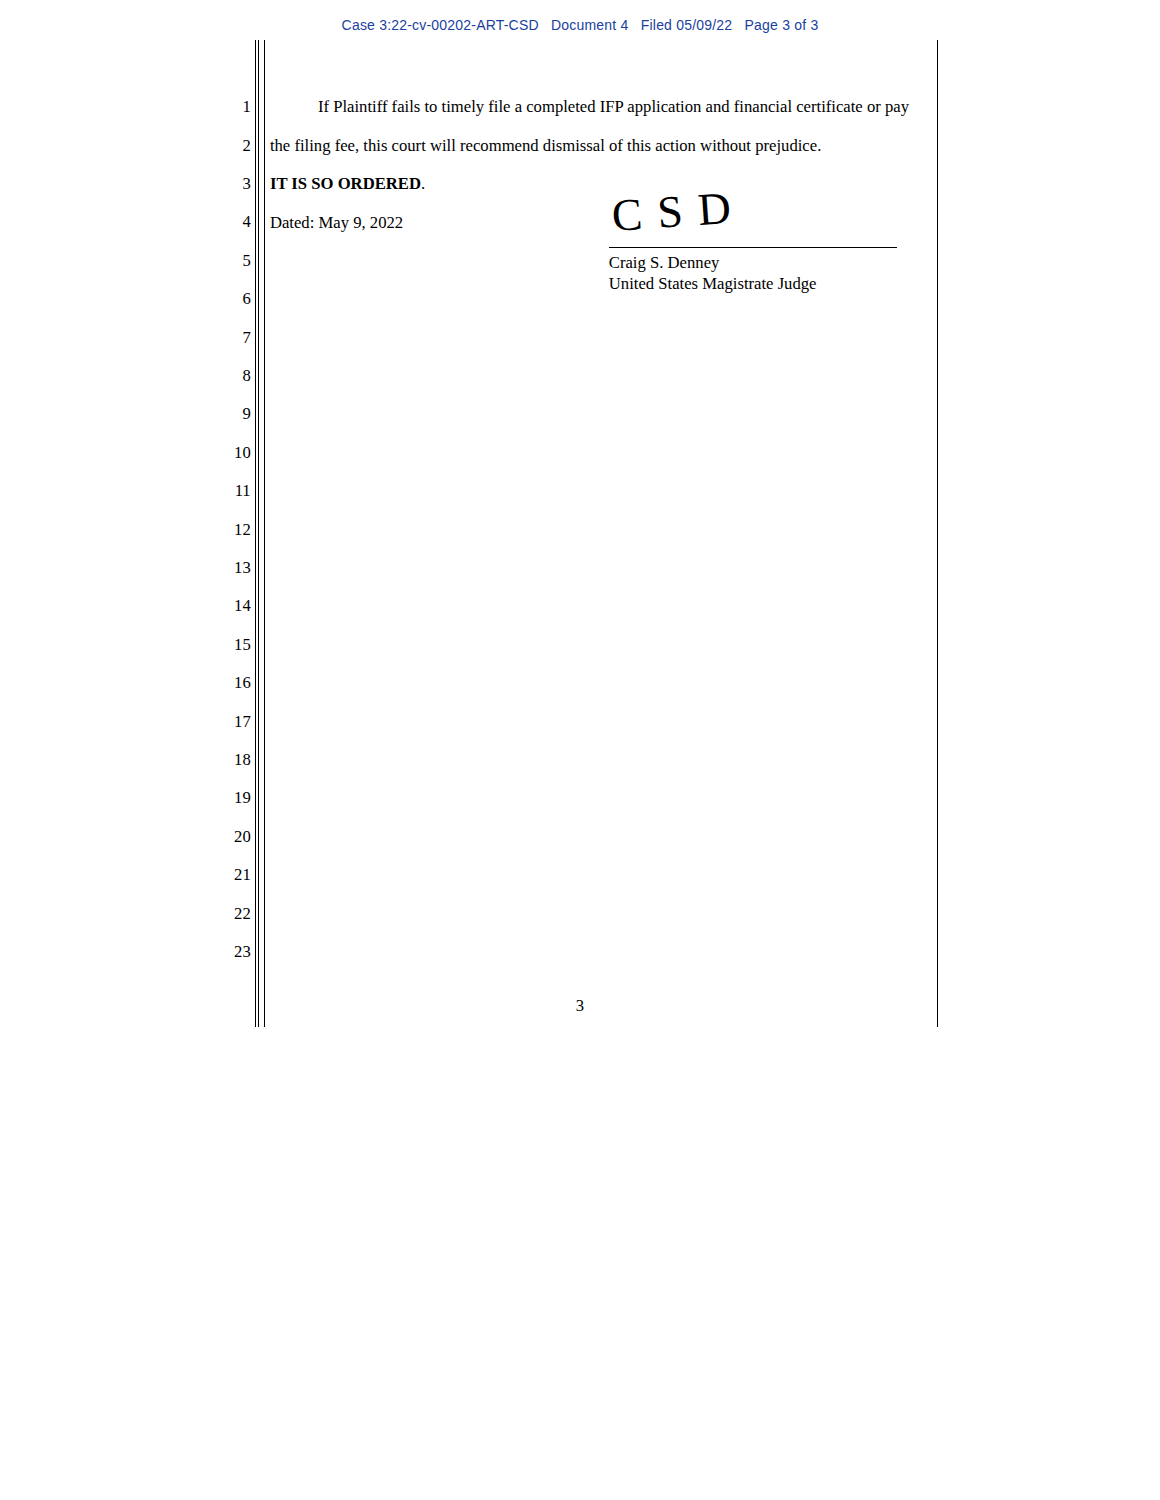Case 3:22-cv-00202-ART-CSD Document 4 Filed 05/09/22 Page 3 of 3
1
2
3
4
5
6
7
8
9
10
11
12
13
14
15
16
17
18
19
20
21
22
23
If Plaintiff fails to timely file a completed IFP application and financial certificate or pay
the filing fee, this court will recommend dismissal of this action without prejudice.
IT IS SO ORDERED.
Dated: May 9, 2022
C S D
Craig S. Denney
United States Magistrate Judge
3